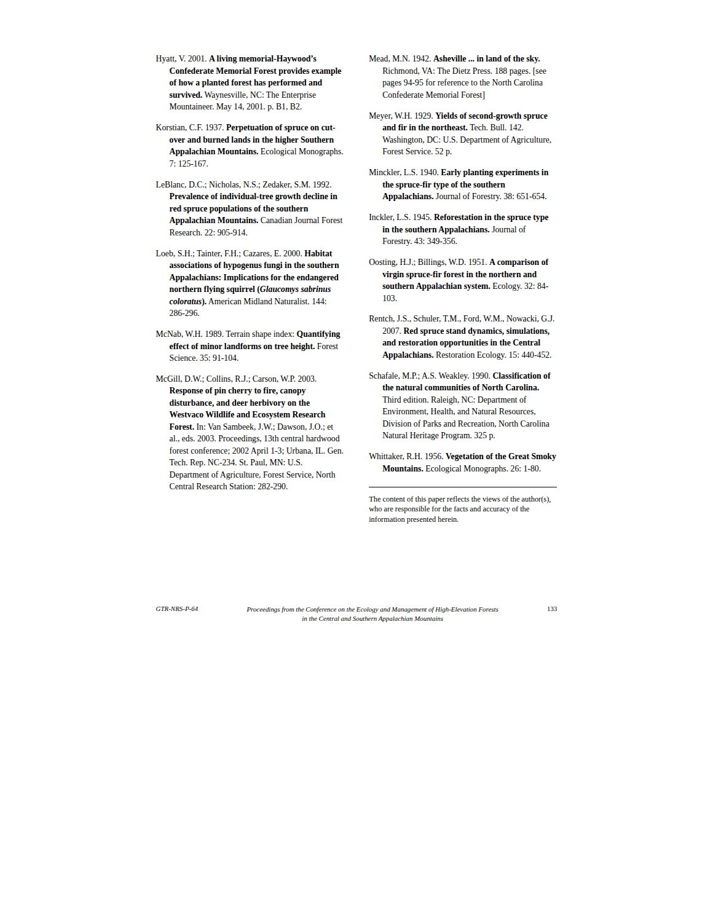Hyatt, V. 2001. A living memorial-Haywood’s Confederate Memorial Forest provides example of how a planted forest has performed and survived. Waynesville, NC: The Enterprise Mountaineer. May 14, 2001. p. B1, B2.
Korstian, C.F. 1937. Perpetuation of spruce on cut-over and burned lands in the higher Southern Appalachian Mountains. Ecological Monographs. 7: 125-167.
LeBlanc, D.C.; Nicholas, N.S.; Zedaker, S.M. 1992. Prevalence of individual-tree growth decline in red spruce populations of the southern Appalachian Mountains. Canadian Journal Forest Research. 22: 905-914.
Loeb, S.H.; Tainter, F.H.; Cazares, E. 2000. Habitat associations of hypogenus fungi in the southern Appalachians: Implications for the endangered northern flying squirrel (Glaucomys sabrinus coloratus). American Midland Naturalist. 144: 286-296.
McNab, W.H. 1989. Terrain shape index: Quantifying effect of minor landforms on tree height. Forest Science. 35: 91-104.
McGill, D.W.; Collins, R.J.; Carson, W.P. 2003. Response of pin cherry to fire, canopy disturbance, and deer herbivory on the Westvaco Wildlife and Ecosystem Research Forest. In: Van Sambeek, J.W.; Dawson, J.O.; et al., eds. 2003. Proceedings, 13th central hardwood forest conference; 2002 April 1-3; Urbana, IL. Gen. Tech. Rep. NC-234. St. Paul, MN: U.S. Department of Agriculture, Forest Service, North Central Research Station: 282-290.
Mead, M.N. 1942. Asheville ... in land of the sky. Richmond, VA: The Dietz Press. 188 pages. [see pages 94-95 for reference to the North Carolina Confederate Memorial Forest]
Meyer, W.H. 1929. Yields of second-growth spruce and fir in the northeast. Tech. Bull. 142. Washington, DC: U.S. Department of Agriculture, Forest Service. 52 p.
Minckler, L.S. 1940. Early planting experiments in the spruce-fir type of the southern Appalachians. Journal of Forestry. 38: 651-654.
Inckler, L.S. 1945. Reforestation in the spruce type in the southern Appalachians. Journal of Forestry. 43: 349-356.
Oosting, H.J.; Billings, W.D. 1951. A comparison of virgin spruce-fir forest in the northern and southern Appalachian system. Ecology. 32: 84-103.
Rentch, J.S., Schuler, T.M., Ford, W.M., Nowacki, G.J. 2007. Red spruce stand dynamics, simulations, and restoration opportunities in the Central Appalachians. Restoration Ecology. 15: 440-452.
Schafale, M.P.; A.S. Weakley. 1990. Classification of the natural communities of North Carolina. Third edition. Raleigh, NC: Department of Environment, Health, and Natural Resources, Division of Parks and Recreation, North Carolina Natural Heritage Program. 325 p.
Whittaker, R.H. 1956. Vegetation of the Great Smoky Mountains. Ecological Monographs. 26: 1-80.
The content of this paper reflects the views of the author(s), who are responsible for the facts and accuracy of the information presented herein.
GTR-NRS-P-64 Proceedings from the Conference on the Ecology and Management of High-Elevation Forests
in the Central and Southern Appalachian Mountains 133